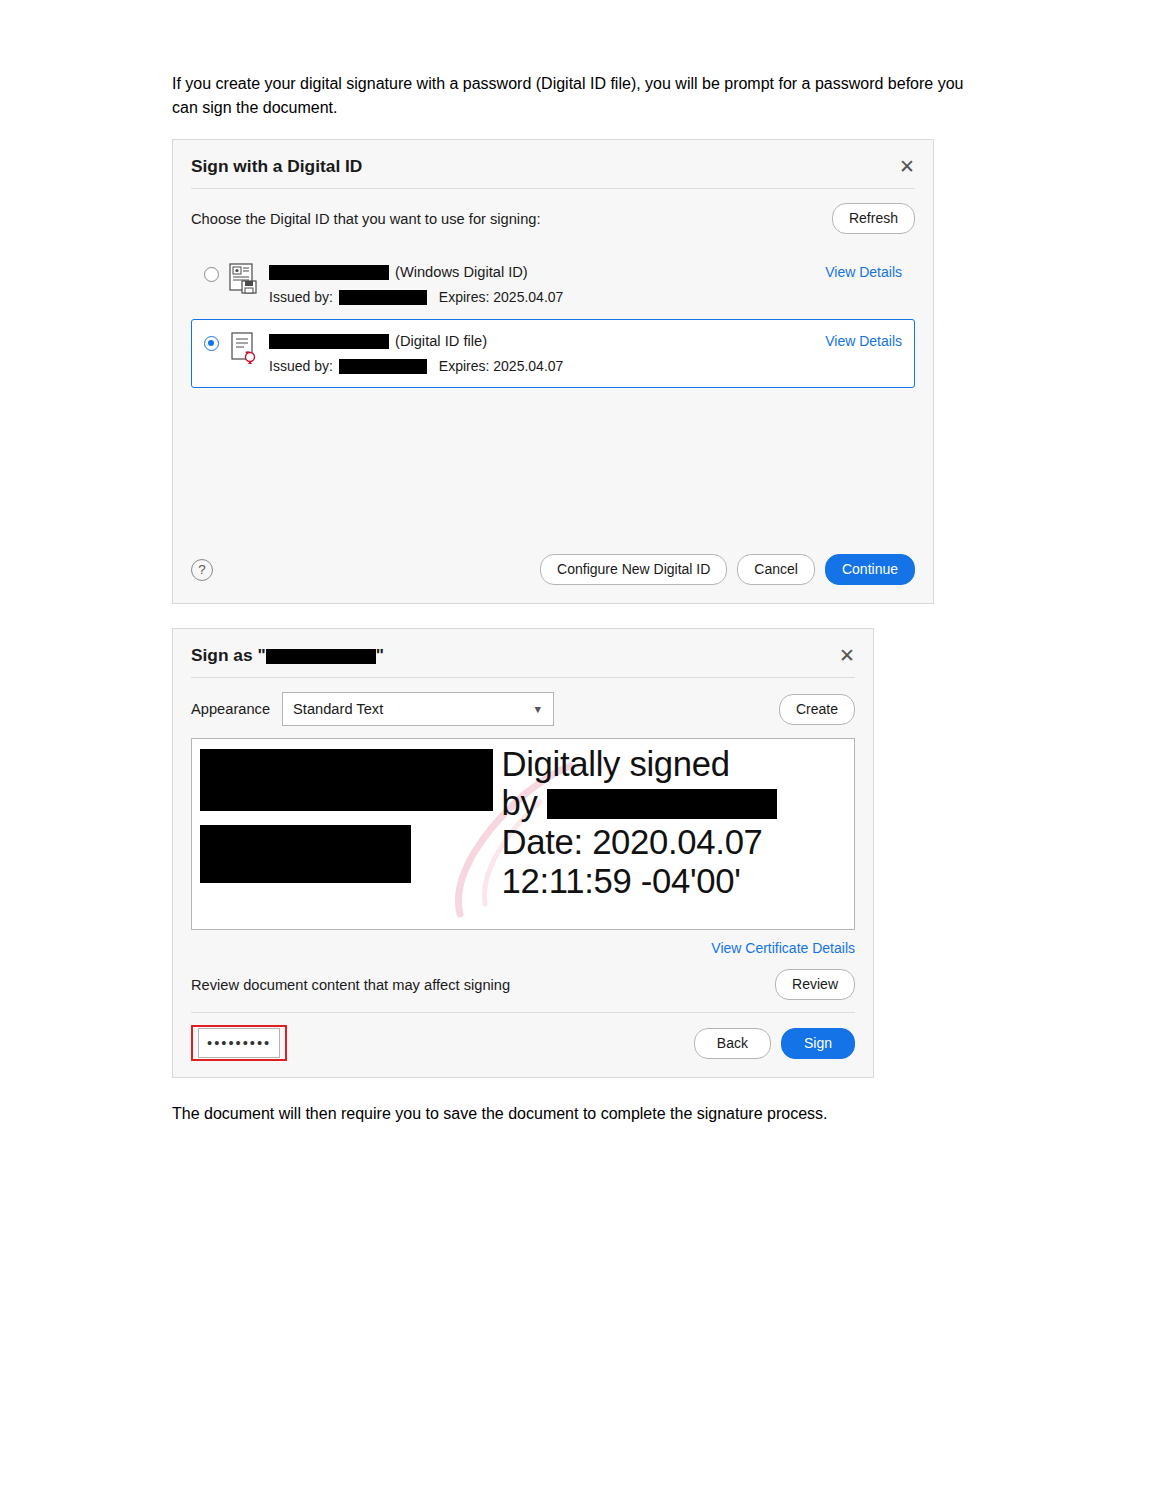If you create your digital signature with a password (Digital ID file), you will be prompt for a password before you can sign the document.
Sign with a Digital ID ✕
Choose the Digital ID that you want to use for signing: Refresh
(Windows Digital ID) View Details
Issued by: Expires: 2025.04.07
(Digital ID file) View Details
Issued by: Expires: 2025.04.07
? Configure New Digital ID Cancel Continue
Sign as " " ✕
Appearance Standard Text ▼ Create
Digitally signed
by
Date: 2020.04.07
12:11:59 -04'00'
View Certificate Details
Review document content that may affect signing Review
••••••••• Back Sign
The document will then require you to save the document to complete the signature process.